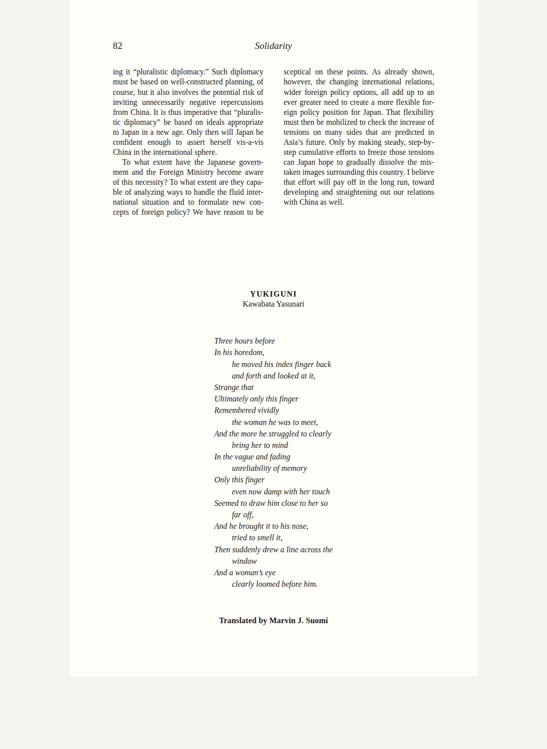82
Solidarity
ing it “pluralistic diplomacy.” Such diplomacy must be based on well-constructed planning, of course, but it also involves the potential risk of inviting unnecessarily negative repercussions from China. It is thus imperative that “pluralistic diplomacy” be based on ideals appropriate to Japan in a new age. Only then will Japan be confident enough to assert herself vis-a-vis China in the international sphere.
To what extent have the Japanese government and the Foreign Ministry become aware of this necessity? To what extent are they capable of analyzing ways to handle the fluid international situation and to formulate new concepts of foreign policy? We have reason to be sceptical on these points. As already shown, however, the changing international relations, wider foreign policy options, all add up to an ever greater need to create a more flexible foreign policy position for Japan. That flexibility must then be mobilized to check the increase of tensions on many sides that are predicted in Asia’s future. Only by making steady, step-by-step cumulative efforts to freeze those tensions can Japan hope to gradually dissolve the mistaken images surrounding this country. I believe that effort will pay off in the long run, toward developing and straightening out our relations with China as well.
YUKIGUNI
Kawabata Yasunari
Three hours before In his boredom, he moved his index finger back and forth and looked at it, Strange that Ultimately only this finger Remembered vividly the woman he was to meet, And the more he struggled to clearly bring her to mind In the vague and fading unreliability of memory Only this finger even now damp with her touch Seemed to draw him close to her so far off, And he brought it to his nose, tried to smell it, Then suddenly drew a line across the window And a woman’s eye clearly loomed before him.
Translated by Marvin J. Suomi